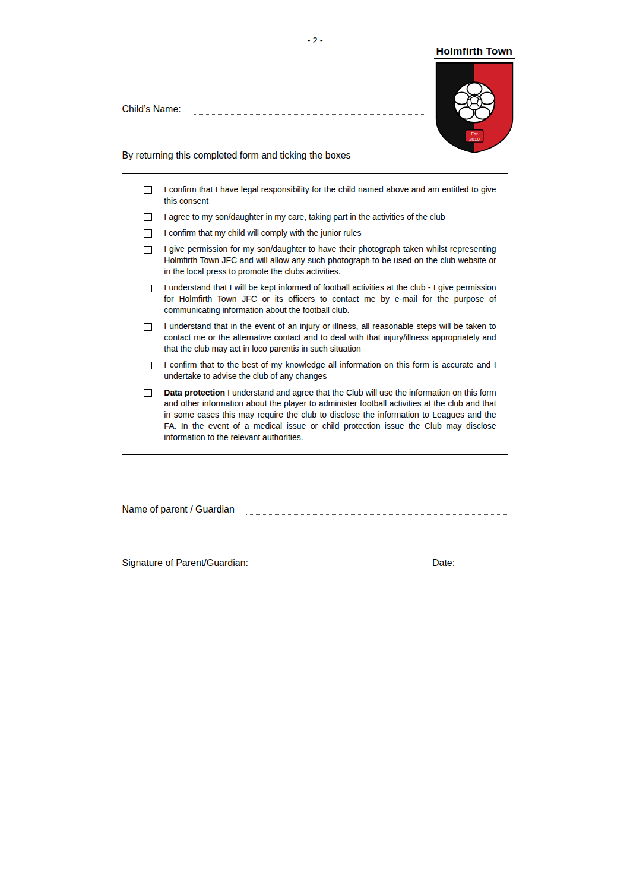- 2 -
Holmfirth Town
Est 2010
Child’s Name:
By returning this completed form and ticking the boxes
I confirm that I have legal responsibility for the child named above and am entitled to give this consent
I agree to my son/daughter in my care, taking part in the activities of the club
I confirm that my child will comply with the junior rules
I give permission for my son/daughter to have their photograph taken whilst representing Holmfirth Town JFC and will allow any such photograph to be used on the club website or in the local press to promote the clubs activities.
I understand that I will be kept informed of football activities at the club - I give permission for Holmfirth Town JFC or its officers to contact me by e-mail for the purpose of communicating information about the football club.
I understand that in the event of an injury or illness, all reasonable steps will be taken to contact me or the alternative contact and to deal with that injury/illness appropriately and that the club may act in loco parentis in such situation
I confirm that to the best of my knowledge all information on this form is accurate and I undertake to advise the club of any changes
Data protection I understand and agree that the Club will use the information on this form and other information about the player to administer football activities at the club and that in some cases this may require the club to disclose the information to Leagues and the FA. In the event of a medical issue or child protection issue the Club may disclose information to the relevant authorities.
Name of parent / Guardian
Signature of Parent/Guardian: Date: